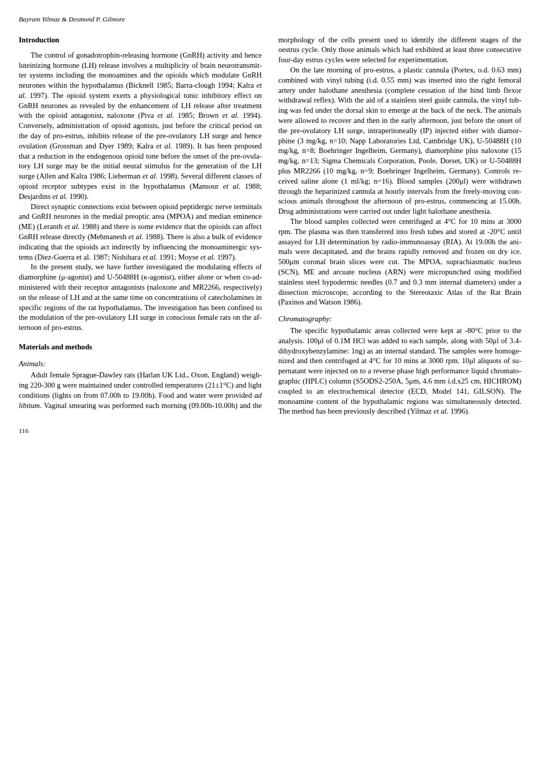Bayram Yilmaz & Desmond P. Gilmore
Introduction
The control of gonadotrophin-releasing hormone (GnRH) activity and hence luteinizing hormone (LH) release involves a multiplicity of brain neurotransmitter systems including the monoamines and the opioids which modulate GnRH neurones within the hypothalamus (Bicknell 1985; Barra-clough 1994; Kalra et al. 1997). The opioid system exerts a physiological tonic inhibitory effect on GnRH neurones as revealed by the enhancement of LH release after treatment with the opioid antagonist, naloxone (Piva et al. 1985; Brown et al. 1994). Conversely, administration of opioid agonists, just before the critical period on the day of pro-estrus, inhibits release of the pre-ovulatory LH surge and hence ovulation (Grossman and Dyer 1989; Kalra et al. 1989). It has been proposed that a reduction in the endogenous opioid tone before the onset of the pre-ovulatory LH surge may be the initial neural stimulus for the generation of the LH surge (Allen and Kalra 1986; Lieberman et al. 1998). Several different classes of opioid receptor subtypes exist in the hypothalamus (Mansour et al. 1988; Desjardins et al. 1990).
Direct synaptic connections exist between opioid peptidergic nerve terminals and GnRH neurones in the medial preoptic area (MPOA) and median eminence (ME) (Leranth et al. 1988) and there is some evidence that the opioids can affect GnRH release directly (Mehmanesh et al. 1988). There is also a bulk of evidence indicating that the opioids act indirectly by influencing the monoaminergic systems (Diez-Guerra et al. 1987; Nishihara et al. 1991; Moyse et al. 1997).
In the present study, we have further investigated the modulating effects of diamorphine (μ-agonist) and U-50488H (κ-agonist), either alone or when co-administered with their receptor antagonists (naloxone and MR2266, respectively) on the release of LH and at the same time on concentrations of catecholamines in specific regions of the rat hypothalamus. The investigation has been confined to the modulation of the pre-ovulatory LH surge in conscious female rats on the afternoon of pro-estrus.
Materials and methods
Animals:
Adult female Sprague-Dawley rats (Harlan UK Ltd., Oxon, England) weighing 220-300 g were maintained under controlled temperatures (21±1°C) and light conditions (lights on from 07.00h to 19.00h). Food and water were provided ad libitum. Vaginal smearing was performed each morning (09.00h-10.00h) and the morphology of the cells present used to identify the different stages of the oestrus cycle. Only those animals which had exhibited at least three consecutive four-day estrus cycles were selected for experimentation.
On the late morning of pro-estrus, a plastic cannula (Portex, o.d. 0.63 mm) combined with vinyl tubing (i.d. 0.55 mm) was inserted into the right femoral artery under halothane anesthesia (complete cessation of the hind limb flexor withdrawal reflex). With the aid of a stainless steel guide cannula, the vinyl tubing was fed under the dorsal skin to emerge at the back of the neck. The animals were allowed to recover and then in the early afternoon, just before the onset of the pre-ovulatory LH surge, intraperitoneally (IP) injected either with diamorphine (3 mg/kg, n=10; Napp Laboratories Ltd, Cambridge UK), U-50488H (10 mg/kg, n=8; Boehringer Ingelheim, Germany), diamorphine plus naloxone (15 mg/kg, n=13; Sigma Chemicals Corporation, Poole, Dorset, UK) or U-50488H plus MR2266 (10 mg/kg, n=9; Boehringer Ingelheim, Germany). Controls received saline alone (1 ml/kg; n=16). Blood samples (200μl) were withdrawn through the heparinized cannula at hourly intervals from the freely-moving conscious animals throughout the afternoon of pro-estrus, commencing at 15.00h. Drug administrations were carried out under light halothane anesthesia.
The blood samples collected were centrifuged at 4°C for 10 mins at 3000 rpm. The plasma was then transferred into fresh tubes and stored at -20°C until assayed for LH determination by radio-immunoassay (RIA). At 19.00h the animals were decapitated, and the brains rapidly removed and frozen on dry ice. 500μm coronal brain slices were cut. The MPOA, suprachiasmatic nucleus (SCN), ME and arcuate nucleus (ARN) were micropunched using modified stainless steel hypodermic needles (0.7 and 0.3 mm internal diameters) under a dissection microscope, according to the Stereotaxic Atlas of the Rat Brain (Paxinos and Watson 1986).
Chromatography:
The specific hypothalamic areas collected were kept at -80°C prior to the analysis. 100μl of 0.1M HCl was added to each sample, along with 50μl of 3.4-dihydroxybenzylamine: 1ng) as an internal standard. The samples were homogenized and then centrifuged at 4°C for 10 mins at 3000 rpm. 10μl aliquots of supernatant were injected on to a reverse phase high performance liquid chromatographic (HPLC) column (S5ODS2-250A, 5μm, 4.6 mm i.d.x25 cm, HICHROM) coupled to an electrochemical detector (ECD, Model 141, GILSON). The monoamine content of the hypothalamic regions was simultaneously detected. The method has been previously described (Yilmaz et al. 1996).
116